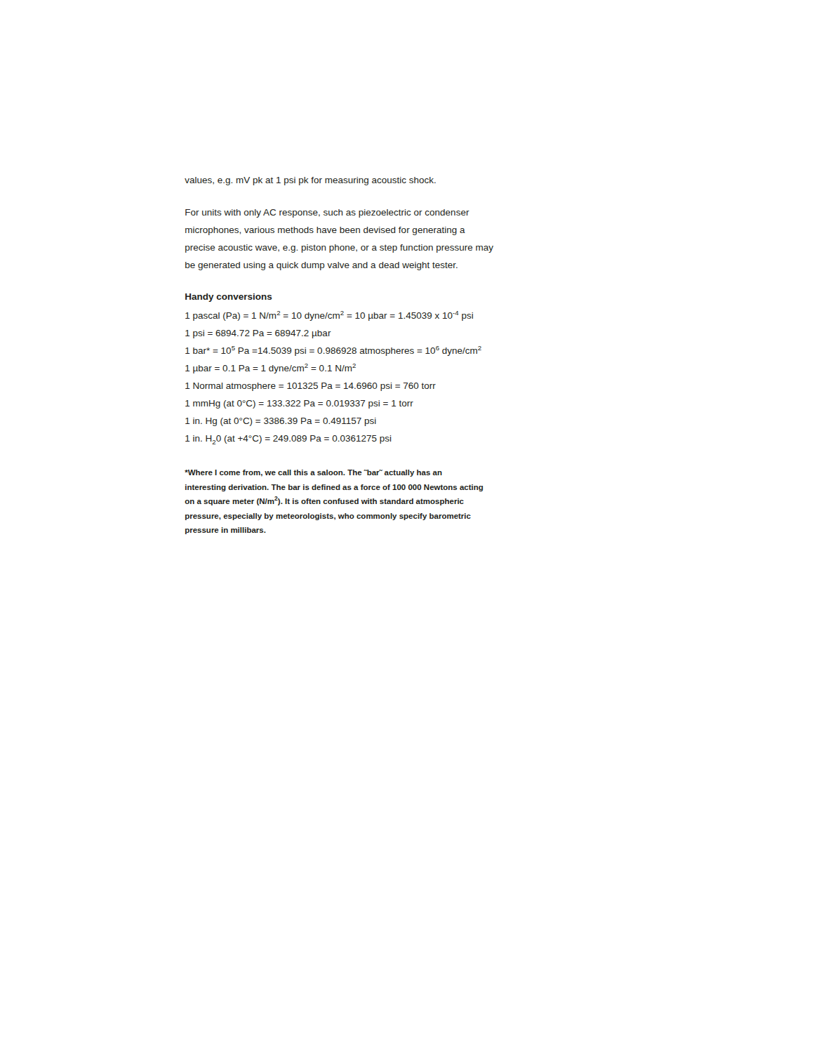values, e.g. mV pk at 1 psi pk for measuring acoustic shock.
For units with only AC response, such as piezoelectric or condenser microphones, various methods have been devised for generating a precise acoustic wave, e.g. piston phone, or a step function pressure may be generated using a quick dump valve and a dead weight tester.
Handy conversions
1 pascal (Pa) = 1 N/m2 = 10 dyne/cm2 = 10 µbar = 1.45039 x 10-4 psi
1 psi = 6894.72 Pa = 68947.2 µbar
1 bar* = 105 Pa =14.5039 psi = 0.986928 atmospheres = 106 dyne/cm2
1 µbar = 0.1 Pa = 1 dyne/cm2 = 0.1 N/m2
1 Normal atmosphere = 101325 Pa = 14.6960 psi = 760 torr
1 mmHg (at 0°C) = 133.322 Pa = 0.019337 psi = 1 torr
1 in. Hg (at 0°C) = 3386.39 Pa = 0.491157 psi
1 in. H20 (at +4°C) = 249.089 Pa = 0.0361275 psi
*Where I come from, we call this a saloon. The ˜bar˜ actually has an interesting derivation. The bar is defined as a force of 100 000 Newtons acting on a square meter (N/m2). It is often confused with standard atmospheric pressure, especially by meteorologists, who commonly specify barometric pressure in millibars.